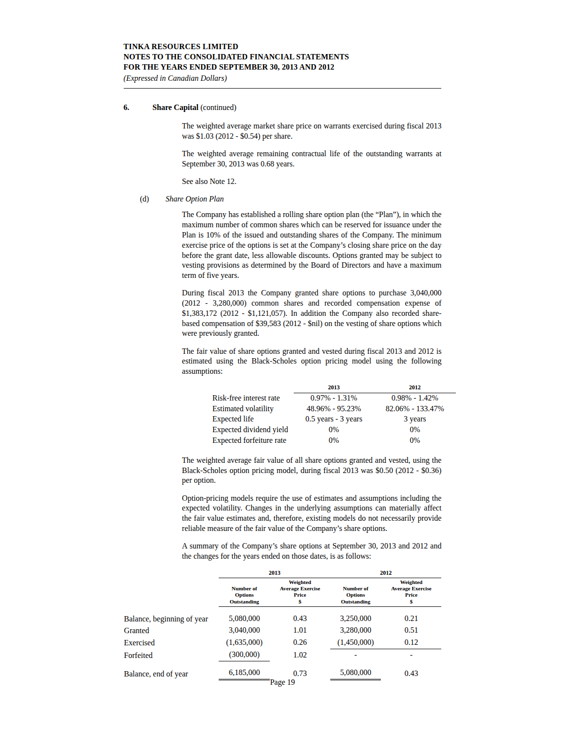TINKA RESOURCES LIMITED
NOTES TO THE CONSOLIDATED FINANCIAL STATEMENTS
FOR THE YEARS ENDED SEPTEMBER 30, 2013 AND 2012
(Expressed in Canadian Dollars)
6.
Share Capital (continued)
The weighted average market share price on warrants exercised during fiscal 2013 was $1.03 (2012 - $0.54) per share.
The weighted average remaining contractual life of the outstanding warrants at September 30, 2013 was 0.68 years.
See also Note 12.
(d)
Share Option Plan
The Company has established a rolling share option plan (the “Plan”), in which the maximum number of common shares which can be reserved for issuance under the Plan is 10% of the issued and outstanding shares of the Company. The minimum exercise price of the options is set at the Company’s closing share price on the day before the grant date, less allowable discounts. Options granted may be subject to vesting provisions as determined by the Board of Directors and have a maximum term of five years.
During fiscal 2013 the Company granted share options to purchase 3,040,000 (2012 - 3,280,000) common shares and recorded compensation expense of $1,383,172 (2012 - $1,121,057). In addition the Company also recorded share-based compensation of $39,583 (2012 - $nil) on the vesting of share options which were previously granted.
The fair value of share options granted and vested during fiscal 2013 and 2012 is estimated using the Black-Scholes option pricing model using the following assumptions:
| | 2013 | 2012 |
| --- | --- | --- |
| Risk-free interest rate | 0.97% - 1.31% | 0.98% - 1.42% |
| Estimated volatility | 48.96% - 95.23% | 82.06% - 133.47% |
| Expected life | 0.5 years - 3 years | 3 years |
| Expected dividend yield | 0% | 0% |
| Expected forfeiture rate | 0% | 0% |
The weighted average fair value of all share options granted and vested, using the Black-Scholes option pricing model, during fiscal 2013 was $0.50 (2012 - $0.36) per option.
Option-pricing models require the use of estimates and assumptions including the expected volatility. Changes in the underlying assumptions can materially affect the fair value estimates and, therefore, existing models do not necessarily provide reliable measure of the fair value of the Company’s share options.
A summary of the Company’s share options at September 30, 2013 and 2012 and the changes for the years ended on those dates, is as follows:
| | 2013 | 2012 |
| | Number of Options Outstanding | Weighted Average Exercise Price $ | Number of Options Outstanding | Weighted Average Exercise Price $ |
| Balance, beginning of year | 5,080,000 | 0.43 | 3,250,000 | 0.21 |
| Granted | 3,040,000 | 1.01 | 3,280,000 | 0.51 |
| Exercised | (1,635,000) | 0.26 | (1,450,000) | 0.12 |
| Forfeited | (300,000) | 1.02 | - | - |
| Balance, end of year | 6,185,000 | 0.73 | 5,080,000 | 0.43 |
Page 19